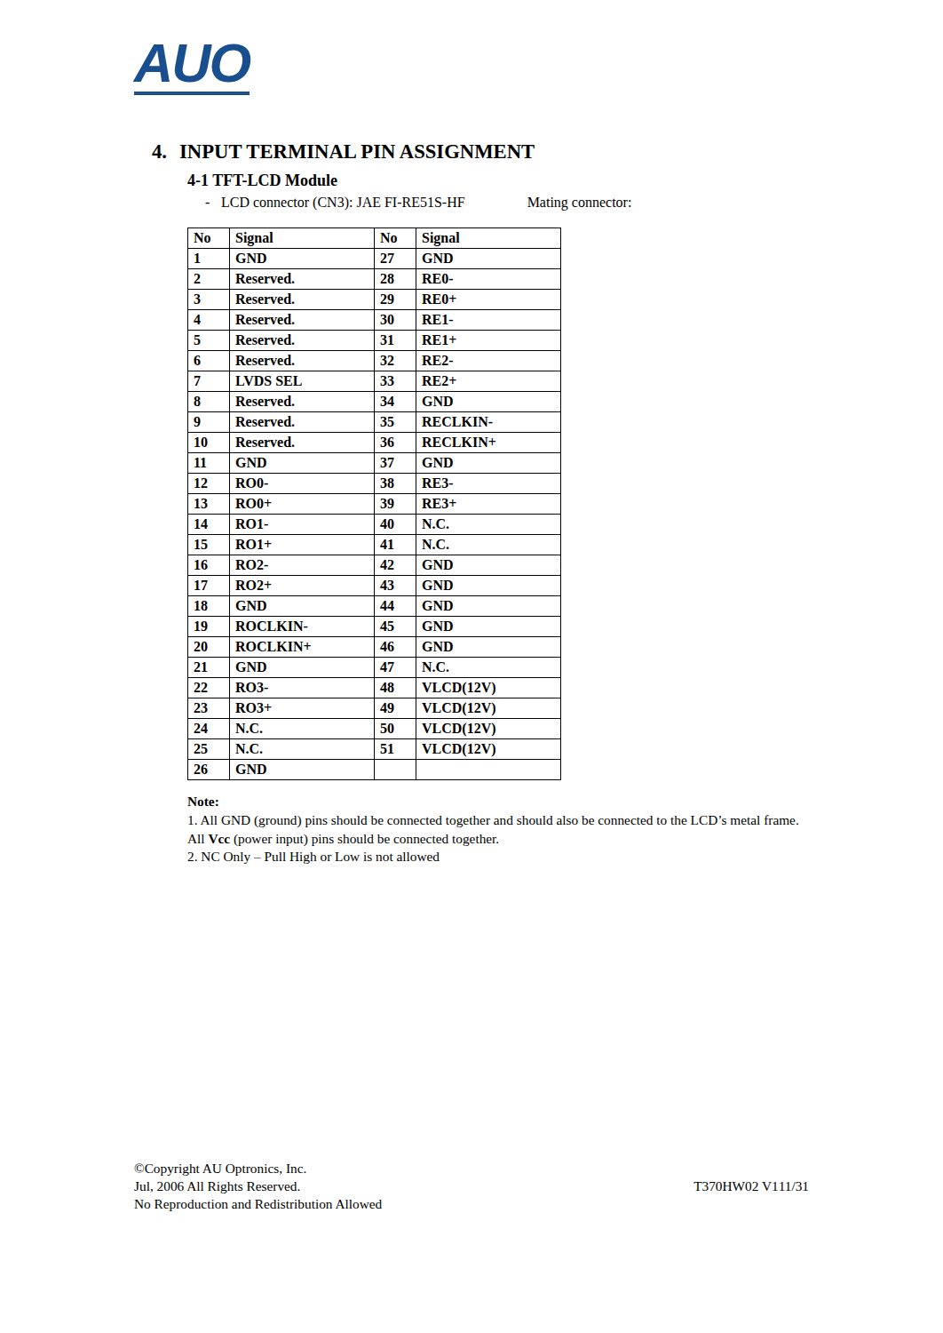AUO
4. INPUT TERMINAL PIN ASSIGNMENT
4-1 TFT-LCD Module
-LCD connector (CN3): JAE FI-RE51S-HFMating connector:
| No | Signal | No | Signal |
| 1 | GND | 27 | GND |
| 2 | Reserved. | 28 | RE0- |
| 3 | Reserved. | 29 | RE0+ |
| 4 | Reserved. | 30 | RE1- |
| 5 | Reserved. | 31 | RE1+ |
| 6 | Reserved. | 32 | RE2- |
| 7 | LVDS SEL | 33 | RE2+ |
| 8 | Reserved. | 34 | GND |
| 9 | Reserved. | 35 | RECLKIN- |
| 10 | Reserved. | 36 | RECLKIN+ |
| 11 | GND | 37 | GND |
| 12 | RO0- | 38 | RE3- |
| 13 | RO0+ | 39 | RE3+ |
| 14 | RO1- | 40 | N.C. |
| 15 | RO1+ | 41 | N.C. |
| 16 | RO2- | 42 | GND |
| 17 | RO2+ | 43 | GND |
| 18 | GND | 44 | GND |
| 19 | ROCLKIN- | 45 | GND |
| 20 | ROCLKIN+ | 46 | GND |
| 21 | GND | 47 | N.C. |
| 22 | RO3- | 48 | VLCD(12V) |
| 23 | RO3+ | 49 | VLCD(12V) |
| 24 | N.C. | 50 | VLCD(12V) |
| 25 | N.C. | 51 | VLCD(12V) |
| 26 | GND | | |
Note:
1. All GND (ground) pins should be connected together and should also be connected to the LCD’s metal frame.
All Vcc (power input) pins should be connected together.
2. NC Only – Pull High or Low is not allowed
©Copyright AU Optronics, Inc.
Jul, 2006 All Rights Reserved.
T370HW02 V1
11/31
No Reproduction and Redistribution Allowed